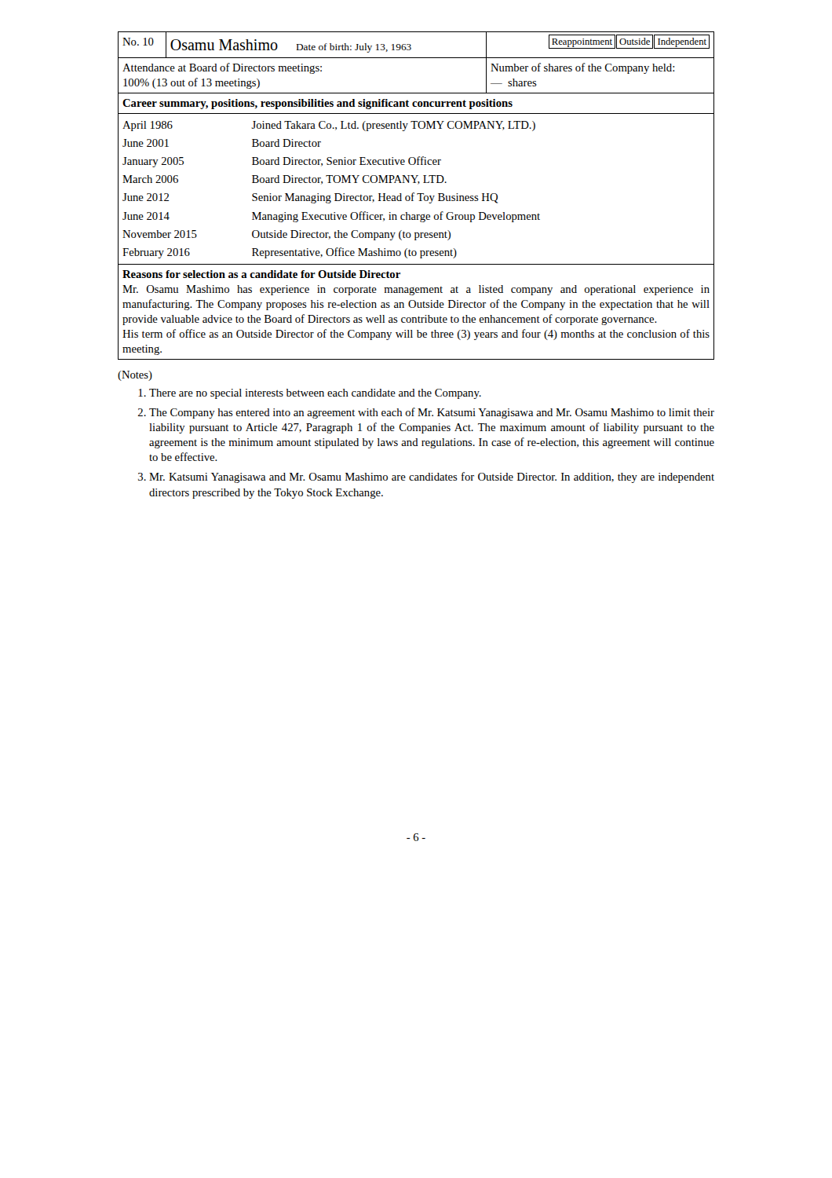| No. 10 | Osamu Mashimo Date of birth: July 13, 1963 | Reappointment Outside Independent |
| Attendance at Board of Directors meetings: 100% (13 out of 13 meetings) | Number of shares of the Company held: ― shares |
| Career summary, positions, responsibilities and significant concurrent positions |
| / April 1986 / / Joined Takara Co., Ltd. (presently TOMY COMPANY, LTD.) / / June 2001 / / Board Director / / January 2005 / / Board Director, Senior Executive Officer / / March 2006 / / Board Director, TOMY COMPANY, LTD. / / June 2012 / / Senior Managing Director, Head of Toy Business HQ / / June 2014 / / Managing Executive Officer, in charge of Group Development / / November 2015 / / Outside Director, the Company (to present) / / February 2016 / / Representative, Office Mashimo (to present) / |
| Reasons for selection as a candidate for Outside Director Mr. Osamu Mashimo has experience in corporate management at a listed company and operational experience in manufacturing. The Company proposes his re-election as an Outside Director of the Company in the expectation that he will provide valuable advice to the Board of Directors as well as contribute to the enhancement of corporate governance. His term of office as an Outside Director of the Company will be three (3) years and four (4) months at the conclusion of this meeting. |
(Notes)
There are no special interests between each candidate and the Company.
The Company has entered into an agreement with each of Mr. Katsumi Yanagisawa and Mr. Osamu Mashimo to limit their liability pursuant to Article 427, Paragraph 1 of the Companies Act. The maximum amount of liability pursuant to the agreement is the minimum amount stipulated by laws and regulations. In case of re-election, this agreement will continue to be effective.
Mr. Katsumi Yanagisawa and Mr. Osamu Mashimo are candidates for Outside Director. In addition, they are independent directors prescribed by the Tokyo Stock Exchange.
- 6 -